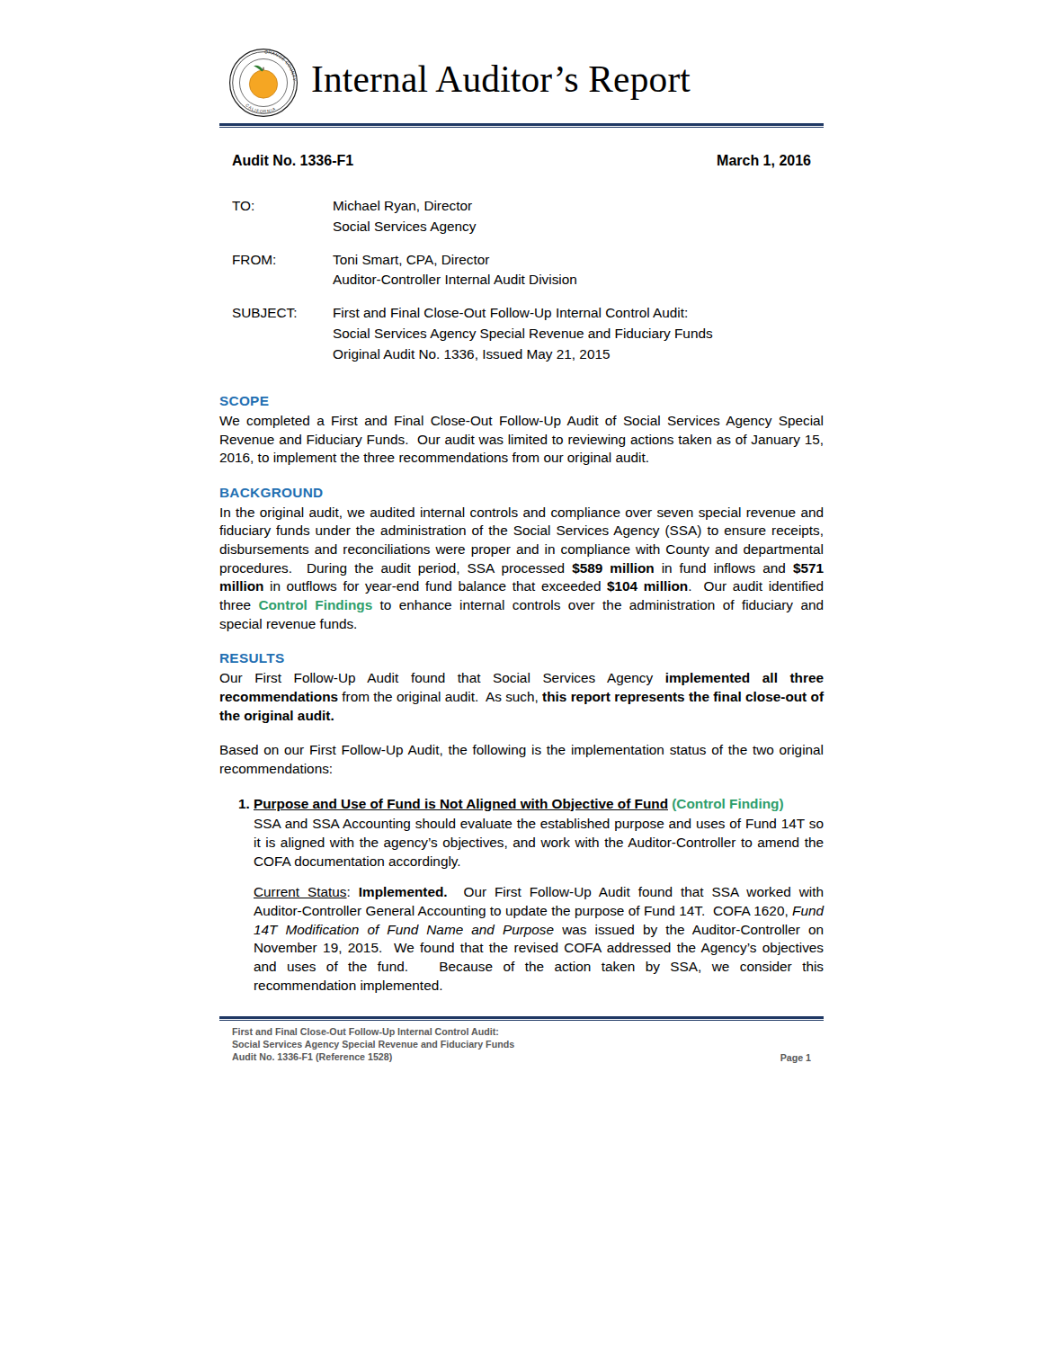ORANGE COUNTY AUDITOR-CONTROLLER CALIFORNIA
Internal Auditor’s Report
Audit No. 1336-F1
March 1, 2016
TO:
Michael Ryan, Director
Social Services Agency
FROM:
Toni Smart, CPA, Director
Auditor-Controller Internal Audit Division
SUBJECT:
First and Final Close-Out Follow-Up Internal Control Audit:
Social Services Agency Special Revenue and Fiduciary Funds
Original Audit No. 1336, Issued May 21, 2015
SCOPE
We completed a First and Final Close-Out Follow-Up Audit of Social Services Agency Special Revenue and Fiduciary Funds. Our audit was limited to reviewing actions taken as of January 15, 2016, to implement the three recommendations from our original audit.
BACKGROUND
In the original audit, we audited internal controls and compliance over seven special revenue and fiduciary funds under the administration of the Social Services Agency (SSA) to ensure receipts, disbursements and reconciliations were proper and in compliance with County and departmental procedures. During the audit period, SSA processed $589 million in fund inflows and $571 million in outflows for year-end fund balance that exceeded $104 million. Our audit identified three Control Findings to enhance internal controls over the administration of fiduciary and special revenue funds.
RESULTS
Our First Follow-Up Audit found that Social Services Agency implemented all three recommendations from the original audit. As such, this report represents the final close-out of the original audit.
Based on our First Follow-Up Audit, the following is the implementation status of the two original recommendations:
Purpose and Use of Fund is Not Aligned with Objective of Fund (Control Finding)
SSA and SSA Accounting should evaluate the established purpose and uses of Fund 14T so it is aligned with the agency’s objectives, and work with the Auditor-Controller to amend the COFA documentation accordingly.
Current Status: Implemented. Our First Follow-Up Audit found that SSA worked with Auditor-Controller General Accounting to update the purpose of Fund 14T. COFA 1620, Fund 14T Modification of Fund Name and Purpose was issued by the Auditor-Controller on November 19, 2015. We found that the revised COFA addressed the Agency’s objectives and uses of the fund. Because of the action taken by SSA, we consider this recommendation implemented.
First and Final Close-Out Follow-Up Internal Control Audit:
Social Services Agency Special Revenue and Fiduciary Funds
Audit No. 1336-F1 (Reference 1528)
Page 1